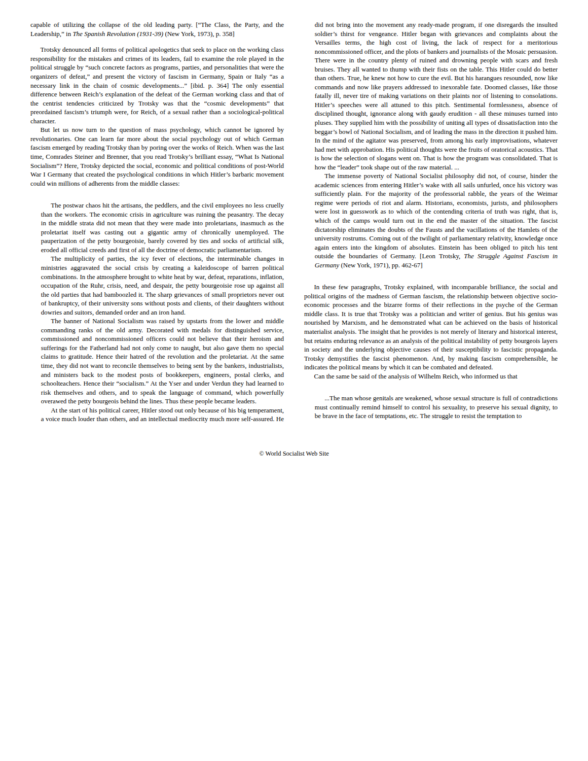capable of utilizing the collapse of the old leading party. [“The Class, the Party, and the Leadership,” in The Spanish Revolution (1931-39) (New York, 1973), p. 358]
Trotsky denounced all forms of political apologetics that seek to place on the working class responsibility for the mistakes and crimes of its leaders, fail to examine the role played in the political struggle by “such concrete factors as programs, parties, and personalities that were the organizers of defeat,” and present the victory of fascism in Germany, Spain or Italy “as a necessary link in the chain of cosmic developments...” [ibid. p. 364] The only essential difference between Reich’s explanation of the defeat of the German working class and that of the centrist tendencies criticized by Trotsky was that the “cosmic developments” that preordained fascism’s triumph were, for Reich, of a sexual rather than a sociological-political character.
But let us now turn to the question of mass psychology, which cannot be ignored by revolutionaries. One can learn far more about the social psychology out of which German fascism emerged by reading Trotsky than by poring over the works of Reich. When was the last time, Comrades Steiner and Brenner, that you read Trotsky’s brilliant essay, “What Is National Socialism”? Here, Trotsky depicted the social, economic and political conditions of post-World War I Germany that created the psychological conditions in which Hitler’s barbaric movement could win millions of adherents from the middle classes:
The postwar chaos hit the artisans, the peddlers, and the civil employees no less cruelly than the workers. The economic crisis in agriculture was ruining the peasantry. The decay in the middle strata did not mean that they were made into proletarians, inasmuch as the proletariat itself was casting out a gigantic army of chronically unemployed. The pauperization of the petty bourgeoisie, barely covered by ties and socks of artificial silk, eroded all official creeds and first of all the doctrine of democratic parliamentarism.
The multiplicity of parties, the icy fever of elections, the interminable changes in ministries aggravated the social crisis by creating a kaleidoscope of barren political combinations. In the atmosphere brought to white heat by war, defeat, reparations, inflation, occupation of the Ruhr, crisis, need, and despair, the petty bourgeoisie rose up against all the old parties that had bamboozled it. The sharp grievances of small proprietors never out of bankruptcy, of their university sons without posts and clients, of their daughters without dowries and suitors, demanded order and an iron hand.
The banner of National Socialism was raised by upstarts from the lower and middle commanding ranks of the old army. Decorated with medals for distinguished service, commissioned and noncommissioned officers could not believe that their heroism and sufferings for the Fatherland had not only come to naught, but also gave them no special claims to gratitude. Hence their hatred of the revolution and the proletariat. At the same time, they did not want to reconcile themselves to being sent by the bankers, industrialists, and ministers back to the modest posts of bookkeepers, engineers, postal clerks, and schoolteachers. Hence their “socialism.” At the Yser and under Verdun they had learned to risk themselves and others, and to speak the language of command, which powerfully overawed the petty bourgeois behind the lines. Thus these people became leaders.
At the start of his political career, Hitler stood out only because of his big temperament, a voice much louder than others, and an intellectual mediocrity much more self-assured. He did not bring into the movement any ready-made program, if one disregards the insulted soldier’s thirst for vengeance. Hitler began with grievances and complaints about the Versailles terms, the high cost of living, the lack of respect for a meritorious noncommissioned officer, and the plots of bankers and journalists of the Mosaic persuasion. There were in the country plenty of ruined and drowning people with scars and fresh bruises. They all wanted to thump with their fists on the table. This Hitler could do better than others. True, he knew not how to cure the evil. But his harangues resounded, now like commands and now like prayers addressed to inexorable fate. Doomed classes, like those fatally ill, never tire of making variations on their plaints nor of listening to consolations. Hitler’s speeches were all attuned to this pitch. Sentimental formlessness, absence of disciplined thought, ignorance along with gaudy erudition - all these minuses turned into pluses. They supplied him with the possibility of uniting all types of dissatisfaction into the beggar’s bowl of National Socialism, and of leading the mass in the direction it pushed him. In the mind of the agitator was preserved, from among his early improvisations, whatever had met with approbation. His political thoughts were the fruits of oratorical acoustics. That is how the selection of slogans went on. That is how the program was consolidated. That is how the “leader” took shape out of the raw material. ...
The immense poverty of National Socialist philosophy did not, of course, hinder the academic sciences from entering Hitler’s wake with all sails unfurled, once his victory was sufficiently plain. For the majority of the professorial rabble, the years of the Weimar regime were periods of riot and alarm. Historians, economists, jurists, and philosophers were lost in guesswork as to which of the contending criteria of truth was right, that is, which of the camps would turn out in the end the master of the situation. The fascist dictatorship eliminates the doubts of the Fausts and the vacillations of the Hamlets of the university rostrums. Coming out of the twilight of parliamentary relativity, knowledge once again enters into the kingdom of absolutes. Einstein has been obliged to pitch his tent outside the boundaries of Germany. [Leon Trotsky, The Struggle Against Fascism in Germany (New York, 1971), pp. 462-67]
In these few paragraphs, Trotsky explained, with incomparable brilliance, the social and political origins of the madness of German fascism, the relationship between objective socio-economic processes and the bizarre forms of their reflections in the psyche of the German middle class. It is true that Trotsky was a politician and writer of genius. But his genius was nourished by Marxism, and he demonstrated what can be achieved on the basis of historical materialist analysis. The insight that he provides is not merely of literary and historical interest, but retains enduring relevance as an analysis of the political instability of petty bourgeois layers in society and the underlying objective causes of their susceptibility to fascistic propaganda. Trotsky demystifies the fascist phenomenon. And, by making fascism comprehensible, he indicates the political means by which it can be combated and defeated.
Can the same be said of the analysis of Wilhelm Reich, who informed us that
...The man whose genitals are weakened, whose sexual structure is full of contradictions must continually remind himself to control his sexuality, to preserve his sexual dignity, to be brave in the face of temptations, etc. The struggle to resist the temptation to
© World Socialist Web Site